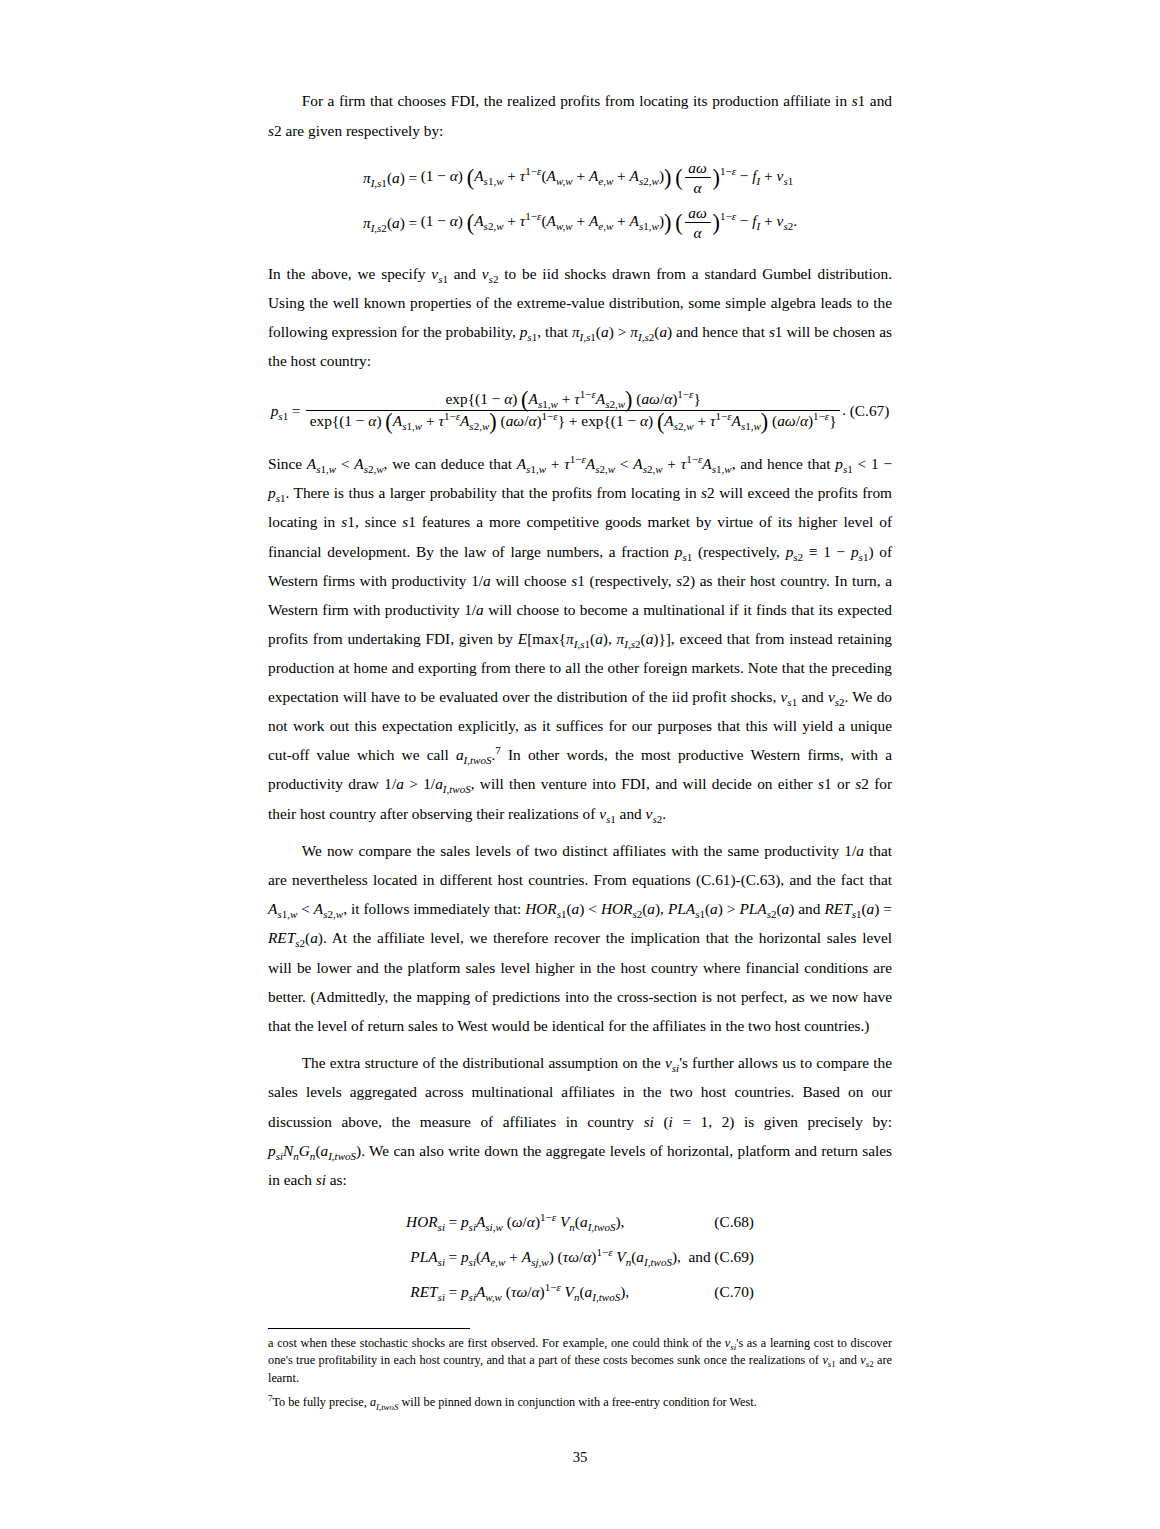For a firm that chooses FDI, the realized profits from locating its production affiliate in s1 and s2 are given respectively by:
| π I,s 1 ( a ) | = | (1 − α ) ( A s 1, w + τ 1− ε ( A w,w + A e,w + A s 2, w ) ) ( aω α ) 1− ε − f I + ν s 1 |
| π I,s 2 ( a ) | = | (1 − α ) ( A s 2, w + τ 1− ε ( A w,w + A e,w + A s 1, w ) ) ( aω α ) 1− ε − f I + ν s 2 . |
In the above, we specify νs1 and νs2 to be iid shocks drawn from a standard Gumbel distribution. Using the well known properties of the extreme-value distribution, some simple algebra leads to the following expression for the probability, ps1, that πI,s1(a) > πI,s2(a) and hence that s1 will be chosen as the host country:
| p s 1 | = | exp{(1 − α ) ( A s 1, w + τ 1− ε A s 2, w ) ( aω / α ) 1− ε } exp{(1 − α ) ( A s 1, w + τ 1− ε A s 2, w ) ( aω / α ) 1− ε } + exp{(1 − α ) ( A s 2, w + τ 1− ε A s 1, w ) ( aω / α ) 1− ε } . | (C.67) |
Since As1,w < As2,w, we can deduce that As1,w + τ1−εAs2,w < As2,w + τ1−εAs1,w, and hence that ps1 < 1 − ps1. There is thus a larger probability that the profits from locating in s2 will exceed the profits from locating in s1, since s1 features a more competitive goods market by virtue of its higher level of financial development. By the law of large numbers, a fraction ps1 (respectively, ps2 ≡ 1 − ps1) of Western firms with productivity 1/a will choose s1 (respectively, s2) as their host country. In turn, a Western firm with productivity 1/a will choose to become a multinational if it finds that its expected profits from undertaking FDI, given by E[max{πI,s1(a), πI,s2(a)}], exceed that from instead retaining production at home and exporting from there to all the other foreign markets. Note that the preceding expectation will have to be evaluated over the distribution of the iid profit shocks, νs1 and νs2. We do not work out this expectation explicitly, as it suffices for our purposes that this will yield a unique cut-off value which we call aI,twoS.7 In other words, the most productive Western firms, with a productivity draw 1/a > 1/aI,twoS, will then venture into FDI, and will decide on either s1 or s2 for their host country after observing their realizations of νs1 and νs2.
We now compare the sales levels of two distinct affiliates with the same productivity 1/a that are nevertheless located in different host countries. From equations (C.61)-(C.63), and the fact that As1,w < As2,w, it follows immediately that: HORs1(a) < HORs2(a), PLAs1(a) > PLAs2(a) and RETs1(a) = RETs2(a). At the affiliate level, we therefore recover the implication that the horizontal sales level will be lower and the platform sales level higher in the host country where financial conditions are better. (Admittedly, the mapping of predictions into the cross-section is not perfect, as we now have that the level of return sales to West would be identical for the affiliates in the two host countries.)
The extra structure of the distributional assumption on the νsi's further allows us to compare the sales levels aggregated across multinational affiliates in the two host countries. Based on our discussion above, the measure of affiliates in country si (i = 1, 2) is given precisely by: psiNnGn(aI,twoS). We can also write down the aggregate levels of horizontal, platform and return sales in each si as:
| HOR si | = | p si A si,w ( ω / α ) 1− ε V n ( a I,twoS ), | (C.68) |
| PLA si | = | p si ( A e,w + A sj,w ) ( τω / α ) 1− ε V n ( a I,twoS ), and | (C.69) |
| RET si | = | p si A w,w ( τω / α ) 1− ε V n ( a I,twoS ), | (C.70) |
a cost when these stochastic shocks are first observed. For example, one could think of the νsi's as a learning cost to discover one's true profitability in each host country, and that a part of these costs becomes sunk once the realizations of νs1 and νs2 are learnt.
7 To be fully precise, aI,twoS will be pinned down in conjunction with a free-entry condition for West.
35